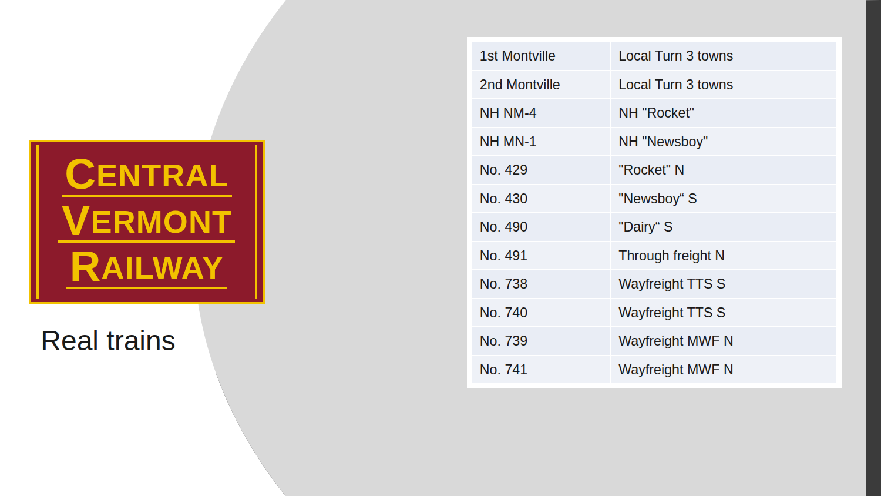Central
Vermont
Railway
Real trains
| 1st Montville | Local Turn 3 towns |
| 2nd Montville | Local Turn 3 towns |
| NH NM-4 | NH "Rocket" |
| NH MN-1 | NH "Newsboy" |
| No. 429 | "Rocket" N |
| No. 430 | "Newsboy“ S |
| No. 490 | "Dairy“ S |
| No. 491 | Through freight N |
| No. 738 | Wayfreight TTS S |
| No. 740 | Wayfreight TTS S |
| No. 739 | Wayfreight MWF N |
| No. 741 | Wayfreight MWF N |